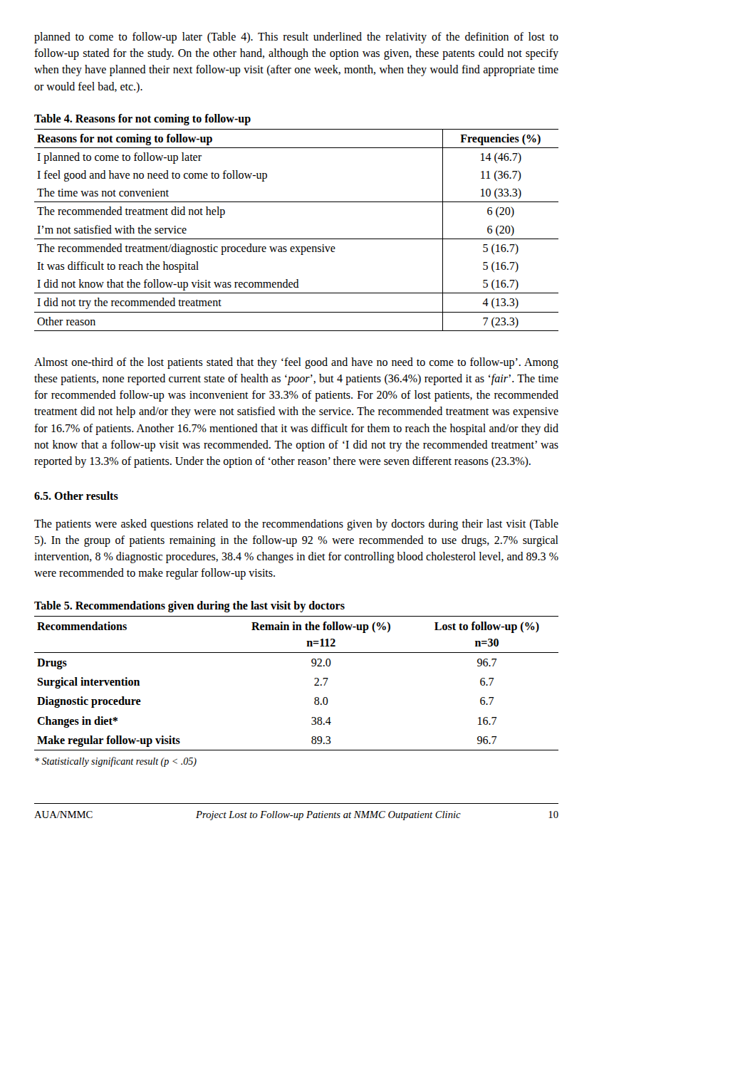planned to come to follow-up later (Table 4). This result underlined the relativity of the definition of lost to follow-up stated for the study. On the other hand, although the option was given, these patents could not specify when they have planned their next follow-up visit (after one week, month, when they would find appropriate time or would feel bad, etc.).
Table 4. Reasons for not coming to follow-up
| Reasons for not coming to follow-up | Frequencies (%) |
| --- | --- |
| I planned to come to follow-up later | 14 (46.7) |
| I feel good and have no need to come to follow-up | 11 (36.7) |
| The time was not convenient | 10 (33.3) |
| The recommended treatment did not help | 6 (20) |
| I’m not satisfied with the service | 6 (20) |
| The recommended treatment/diagnostic procedure was expensive | 5 (16.7) |
| It was difficult to reach the hospital | 5 (16.7) |
| I did not know that the follow-up visit was recommended | 5 (16.7) |
| I did not try the recommended treatment | 4 (13.3) |
| Other reason | 7 (23.3) |
Almost one-third of the lost patients stated that they ‘feel good and have no need to come to follow-up’. Among these patients, none reported current state of health as ‘poor’, but 4 patients (36.4%) reported it as ‘fair’. The time for recommended follow-up was inconvenient for 33.3% of patients. For 20% of lost patients, the recommended treatment did not help and/or they were not satisfied with the service. The recommended treatment was expensive for 16.7% of patients. Another 16.7% mentioned that it was difficult for them to reach the hospital and/or they did not know that a follow-up visit was recommended. The option of ‘I did not try the recommended treatment’ was reported by 13.3% of patients. Under the option of ‘other reason’ there were seven different reasons (23.3%).
6.5. Other results
The patients were asked questions related to the recommendations given by doctors during their last visit (Table 5). In the group of patients remaining in the follow-up 92 % were recommended to use drugs, 2.7% surgical intervention, 8 % diagnostic procedures, 38.4 % changes in diet for controlling blood cholesterol level, and 89.3 % were recommended to make regular follow-up visits.
Table 5. Recommendations given during the last visit by doctors
| Recommendations | Remain in the follow-up (%) n=112 | Lost to follow-up (%) n=30 |
| --- | --- | --- |
| Drugs | 92.0 | 96.7 |
| Surgical intervention | 2.7 | 6.7 |
| Diagnostic procedure | 8.0 | 6.7 |
| Changes in diet* | 38.4 | 16.7 |
| Make regular follow-up visits | 89.3 | 96.7 |
* Statistically significant result (p < .05)
AUA/NMMC Project Lost to Follow-up Patients at NMMC Outpatient Clinic 10